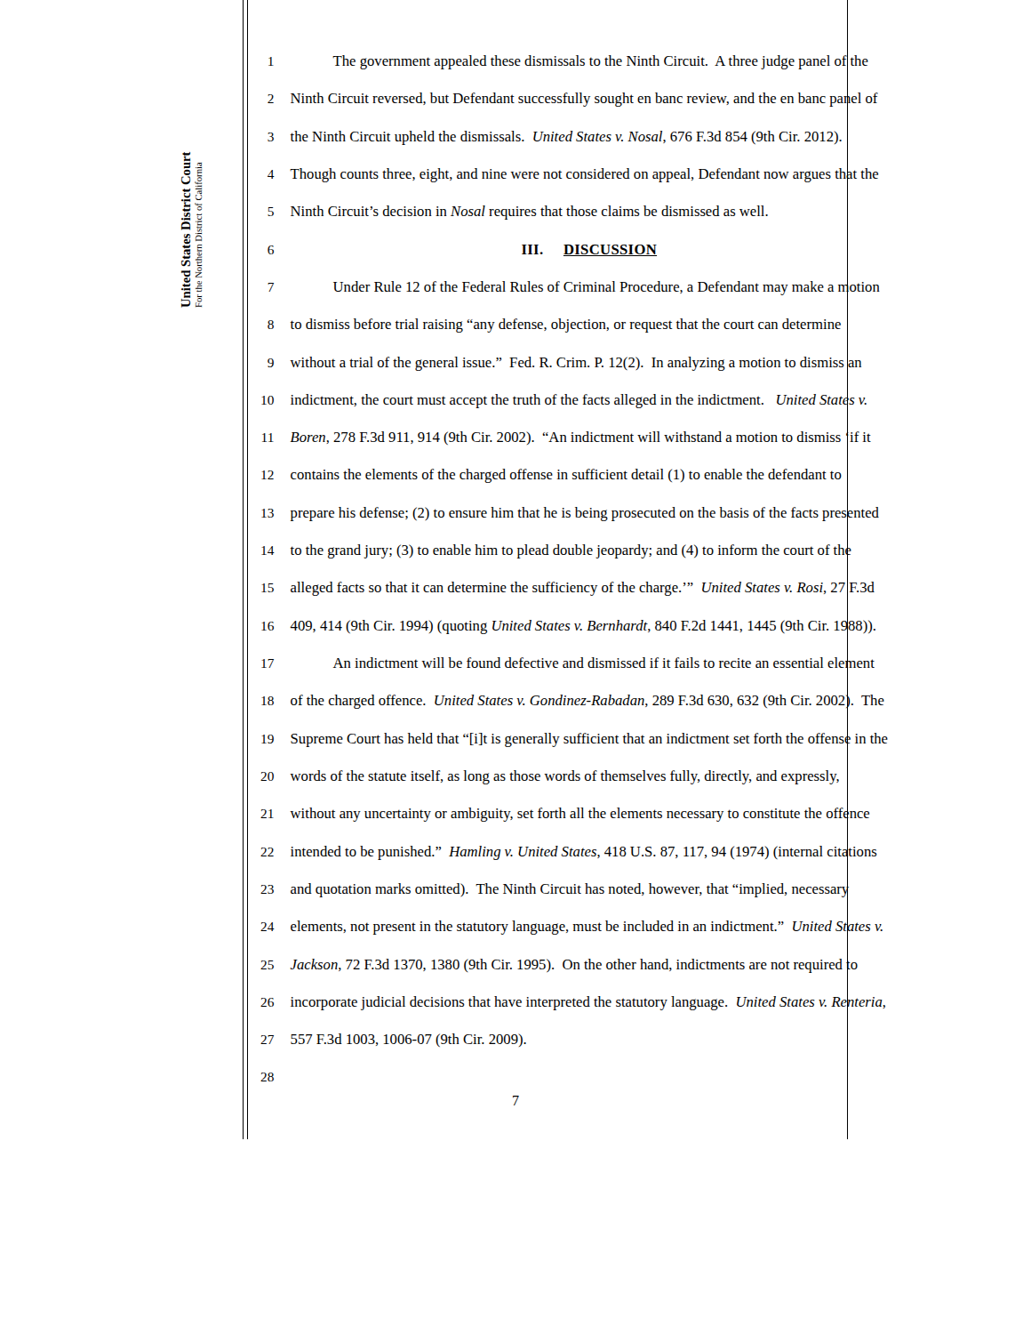United States District Court
For the Northern District of California
| 1 | The government appealed these dismissals to the Ninth Circuit. A three judge panel of the |
| 2 | Ninth Circuit reversed, but Defendant successfully sought en banc review, and the en banc panel of |
| 3 | the Ninth Circuit upheld the dismissals. United States v. Nosal , 676 F.3d 854 (9th Cir. 2012). |
| 4 | Though counts three, eight, and nine were not considered on appeal, Defendant now argues that the |
| 5 | Ninth Circuit’s decision in Nosal requires that those claims be dismissed as well. |
| 6 | III. DISCUSSION |
| 7 | Under Rule 12 of the Federal Rules of Criminal Procedure, a Defendant may make a motion |
| 8 | to dismiss before trial raising “any defense, objection, or request that the court can determine |
| 9 | without a trial of the general issue.” Fed. R. Crim. P. 12(2). In analyzing a motion to dismiss an |
| 10 | indictment, the court must accept the truth of the facts alleged in the indictment. United States v. |
| 11 | Boren , 278 F.3d 911, 914 (9th Cir. 2002). “An indictment will withstand a motion to dismiss ‘if it |
| 12 | contains the elements of the charged offense in sufficient detail (1) to enable the defendant to |
| 13 | prepare his defense; (2) to ensure him that he is being prosecuted on the basis of the facts presented |
| 14 | to the grand jury; (3) to enable him to plead double jeopardy; and (4) to inform the court of the |
| 15 | alleged facts so that it can determine the sufficiency of the charge.’” United States v. Rosi , 27 F.3d |
| 16 | 409, 414 (9th Cir. 1994) (quoting United States v. Bernhardt , 840 F.2d 1441, 1445 (9th Cir. 1988)). |
| 17 | An indictment will be found defective and dismissed if it fails to recite an essential element |
| 18 | of the charged offence. United States v. Gondinez-Rabadan , 289 F.3d 630, 632 (9th Cir. 2002). The |
| 19 | Supreme Court has held that “[i]t is generally sufficient that an indictment set forth the offense in the |
| 20 | words of the statute itself, as long as those words of themselves fully, directly, and expressly, |
| 21 | without any uncertainty or ambiguity, set forth all the elements necessary to constitute the offence |
| 22 | intended to be punished.” Hamling v. United States , 418 U.S. 87, 117, 94 (1974) (internal citations |
| 23 | and quotation marks omitted). The Ninth Circuit has noted, however, that “implied, necessary |
| 24 | elements, not present in the statutory language, must be included in an indictment.” United States v. |
| 25 | Jackson , 72 F.3d 1370, 1380 (9th Cir. 1995). On the other hand, indictments are not required to |
| 26 | incorporate judicial decisions that have interpreted the statutory language. United States v. Renteria , |
| 27 | 557 F.3d 1003, 1006-07 (9th Cir. 2009). |
| 28 | |
7